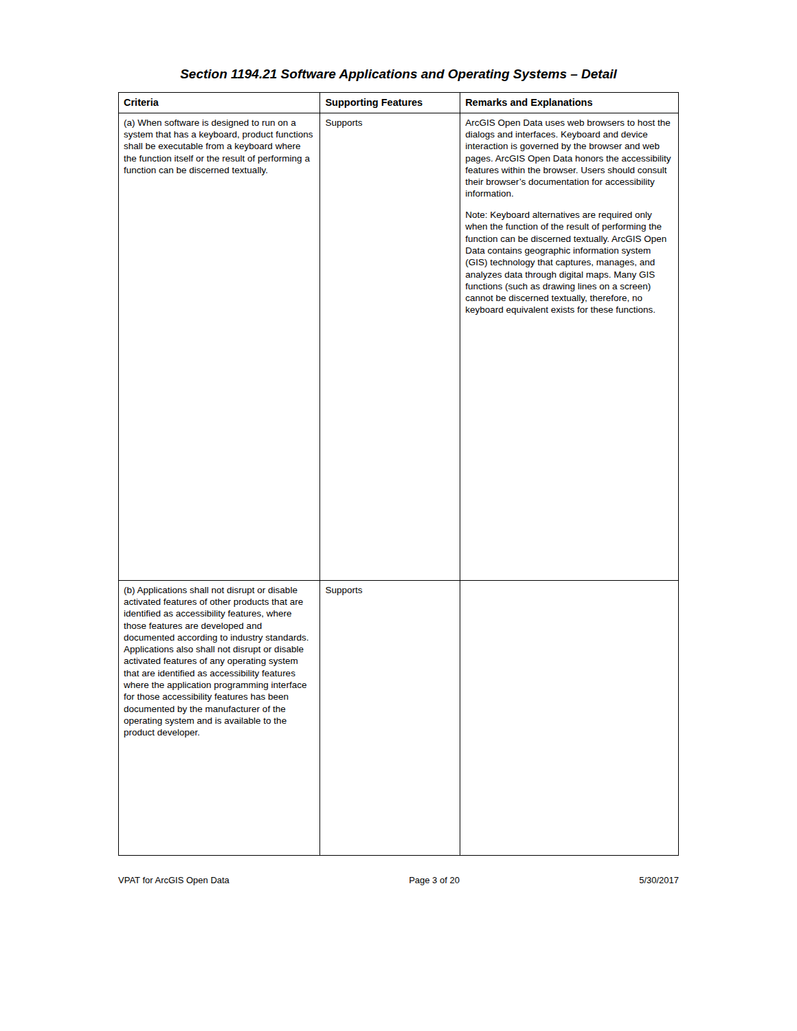Section 1194.21 Software Applications and Operating Systems – Detail
| Criteria | Supporting Features | Remarks and Explanations |
| --- | --- | --- |
| (a) When software is designed to run on a system that has a keyboard, product functions shall be executable from a keyboard where the function itself or the result of performing a function can be discerned textually. | Supports | ArcGIS Open Data uses web browsers to host the dialogs and interfaces. Keyboard and device interaction is governed by the browser and web pages. ArcGIS Open Data honors the accessibility features within the browser. Users should consult their browser’s documentation for accessibility information. Note: Keyboard alternatives are required only when the function of the result of performing the function can be discerned textually. ArcGIS Open Data contains geographic information system (GIS) technology that captures, manages, and analyzes data through digital maps. Many GIS functions (such as drawing lines on a screen) cannot be discerned textually, therefore, no keyboard equivalent exists for these functions. |
| (b) Applications shall not disrupt or disable activated features of other products that are identified as accessibility features, where those features are developed and documented according to industry standards. Applications also shall not disrupt or disable activated features of any operating system that are identified as accessibility features where the application programming interface for those accessibility features has been documented by the manufacturer of the operating system and is available to the product developer. | Supports | |
VPAT for ArcGIS Open Data Page 3 of 20 5/30/2017